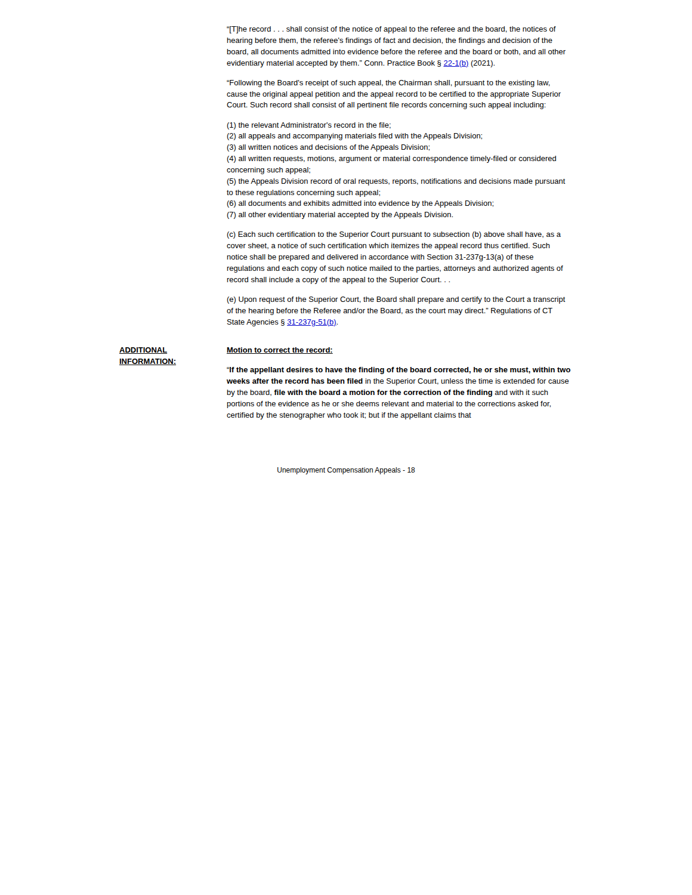“[T]he record . . . shall consist of the notice of appeal to the referee and the board, the notices of hearing before them, the referee's findings of fact and decision, the findings and decision of the board, all documents admitted into evidence before the referee and the board or both, and all other evidentiary material accepted by them.” Conn. Practice Book § 22-1(b) (2021).
“Following the Board's receipt of such appeal, the Chairman shall, pursuant to the existing law, cause the original appeal petition and the appeal record to be certified to the appropriate Superior Court. Such record shall consist of all pertinent file records concerning such appeal including:
(1) the relevant Administrator's record in the file;
(2) all appeals and accompanying materials filed with the Appeals Division;
(3) all written notices and decisions of the Appeals Division;
(4) all written requests, motions, argument or material correspondence timely-filed or considered concerning such appeal;
(5) the Appeals Division record of oral requests, reports, notifications and decisions made pursuant to these regulations concerning such appeal;
(6) all documents and exhibits admitted into evidence by the Appeals Division;
(7) all other evidentiary material accepted by the Appeals Division.
(c) Each such certification to the Superior Court pursuant to subsection (b) above shall have, as a cover sheet, a notice of such certification which itemizes the appeal record thus certified. Such notice shall be prepared and delivered in accordance with Section 31-237g-13(a) of these regulations and each copy of such notice mailed to the parties, attorneys and authorized agents of record shall include a copy of the appeal to the Superior Court. . .
(e) Upon request of the Superior Court, the Board shall prepare and certify to the Court a transcript of the hearing before the Referee and/or the Board, as the court may direct.” Regulations of CT State Agencies § 31-237g-51(b).
ADDITIONAL INFORMATION:
Motion to correct the record:
“If the appellant desires to have the finding of the board corrected, he or she must, within two weeks after the record has been filed in the Superior Court, unless the time is extended for cause by the board, file with the board a motion for the correction of the finding and with it such portions of the evidence as he or she deems relevant and material to the corrections asked for, certified by the stenographer who took it; but if the appellant claims that
Unemployment Compensation Appeals - 18